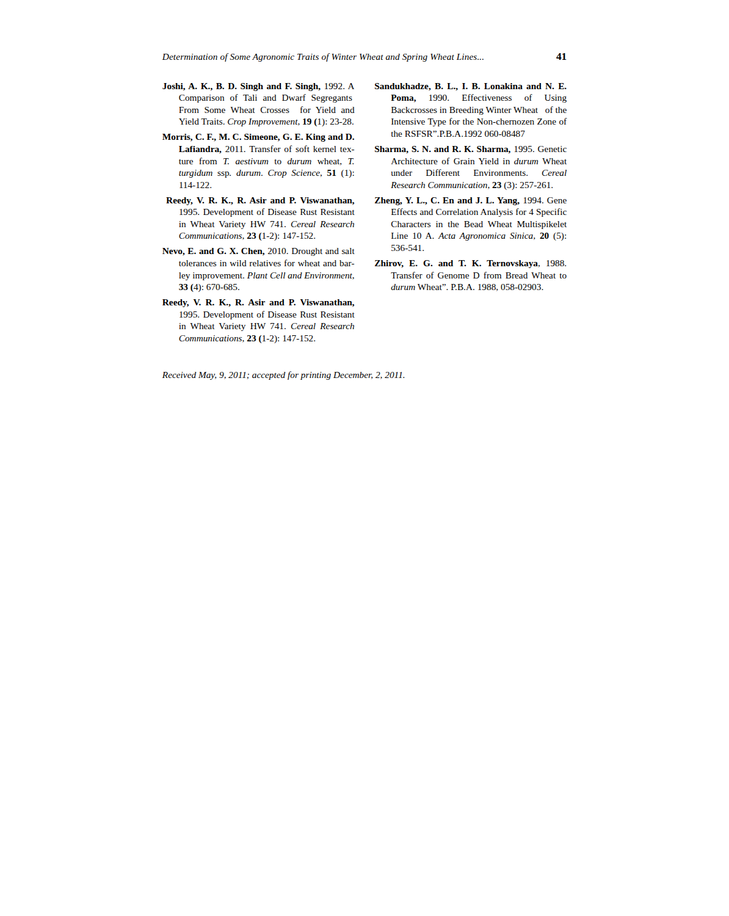Determination of Some Agronomic Traits of Winter Wheat and Spring Wheat Lines... 41
Joshi, A. K., B. D. Singh and F. Singh, 1992. A Comparison of Tali and Dwarf Segregants From Some Wheat Crosses for Yield and Yield Traits. Crop Improvement, 19 (1): 23-28.
Morris, C. F., M. C. Simeone, G. E. King and D. Lafiandra, 2011. Transfer of soft kernel texture from T. aestivum to durum wheat, T. turgidum ssp. durum. Crop Science, 51 (1): 114-122.
Reedy, V. R. K., R. Asir and P. Viswanathan, 1995. Development of Disease Rust Resistant in Wheat Variety HW 741. Cereal Research Communications, 23 (1-2): 147-152.
Nevo, E. and G. X. Chen, 2010. Drought and salt tolerances in wild relatives for wheat and barley improvement. Plant Cell and Environment, 33 (4): 670-685.
Reedy, V. R. K., R. Asir and P. Viswanathan, 1995. Development of Disease Rust Resistant in Wheat Variety HW 741. Cereal Research Communications, 23 (1-2): 147-152.
Sandukhadze, B. L., I. B. Lonakina and N. E. Poma, 1990. Effectiveness of Using Backcrosses in Breeding Winter Wheat of the Intensive Type for the Non-chernozen Zone of the RSFSR”.P.B.A.1992 060-08487
Sharma, S. N. and R. K. Sharma, 1995. Genetic Architecture of Grain Yield in durum Wheat under Different Environments. Cereal Research Communication, 23 (3): 257-261.
Zheng, Y. L., C. En and J. L. Yang, 1994. Gene Effects and Correlation Analysis for 4 Specific Characters in the Bead Wheat Multispikelet Line 10 A. Acta Agronomica Sinica, 20 (5): 536-541.
Zhirov, E. G. and T. K. Ternovskaya, 1988. Transfer of Genome D from Bread Wheat to durum Wheat”. P.B.A. 1988, 058-02903.
Received May, 9, 2011; accepted for printing December, 2, 2011.